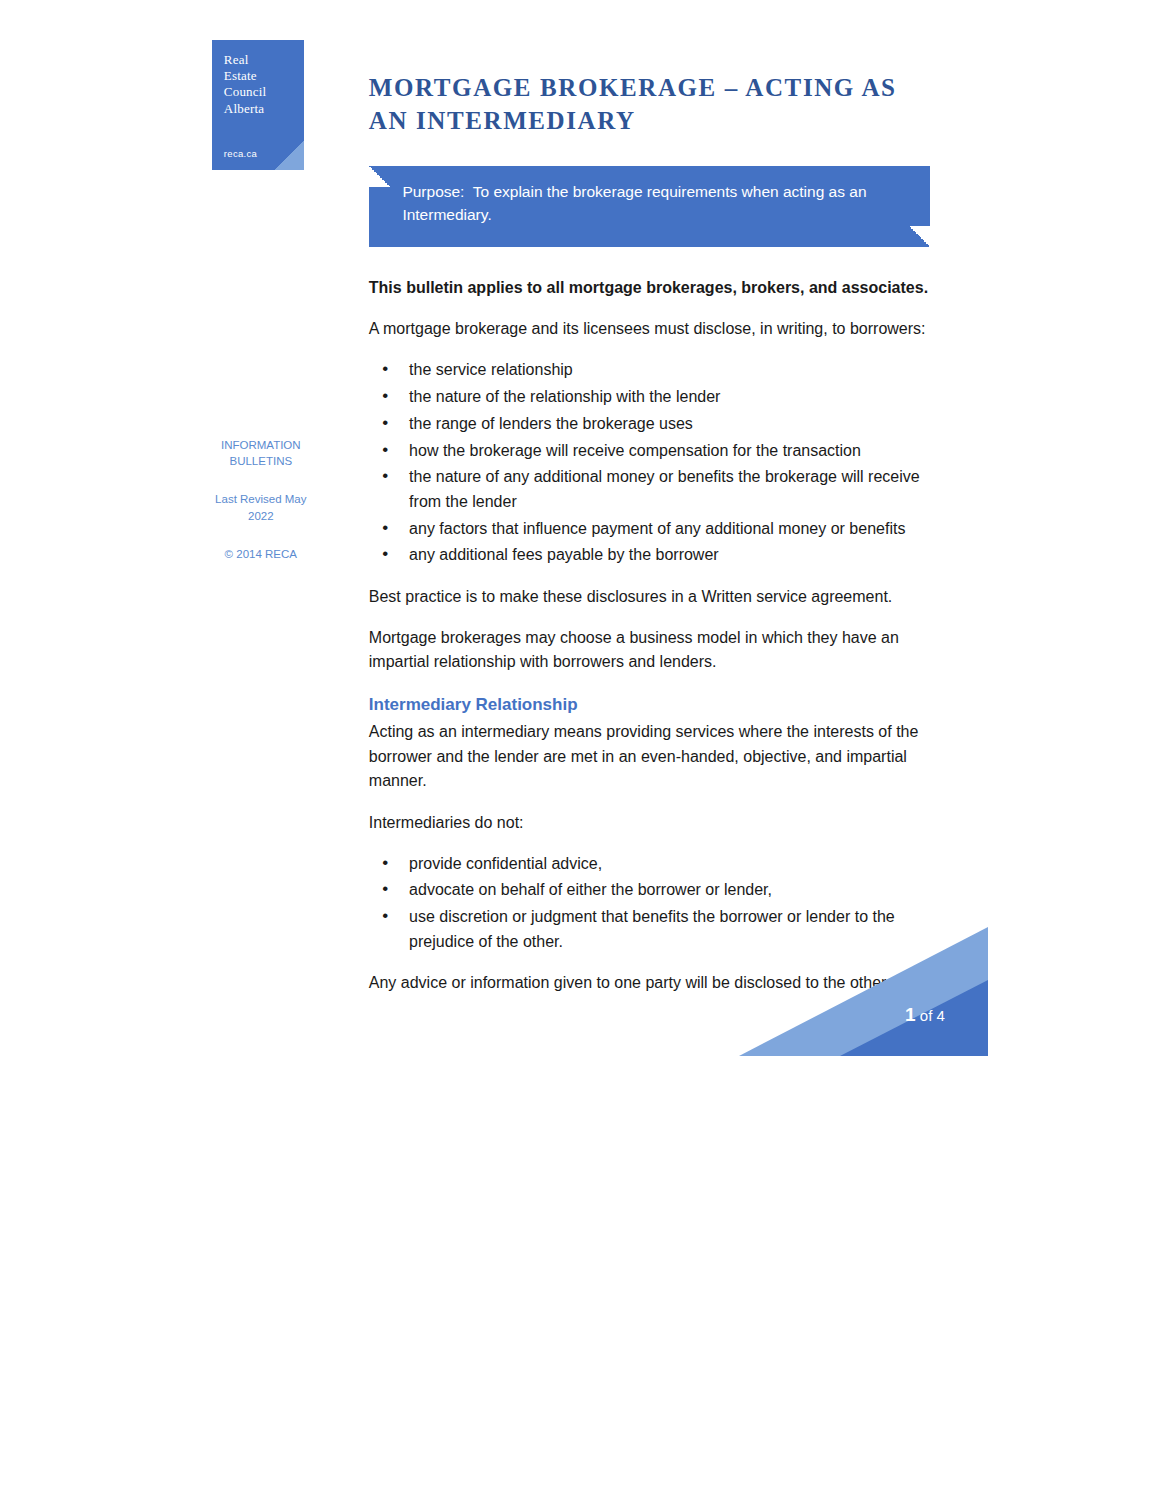Real
Estate
Council
Alberta
reca.ca
INFORMATION
BULLETINS
Last Revised May
2022
© 2014 RECA
Mortgage Brokerage – Acting as an Intermediary
Purpose: To explain the brokerage requirements when acting as an Intermediary.
This bulletin applies to all mortgage brokerages, brokers, and associates.
A mortgage brokerage and its licensees must disclose, in writing, to borrowers:
the service relationship
the nature of the relationship with the lender
the range of lenders the brokerage uses
how the brokerage will receive compensation for the transaction
the nature of any additional money or benefits the brokerage will receive from the lender
any factors that influence payment of any additional money or benefits
any additional fees payable by the borrower
Best practice is to make these disclosures in a Written service agreement.
Mortgage brokerages may choose a business model in which they have an impartial relationship with borrowers and lenders.
Intermediary Relationship
Acting as an intermediary means providing services where the interests of the borrower and the lender are met in an even-handed, objective, and impartial manner.
Intermediaries do not:
provide confidential advice,
advocate on behalf of either the borrower or lender,
use discretion or judgment that benefits the borrower or lender to the prejudice of the other.
Any advice or information given to one party will be disclosed to the other.
1 of 4